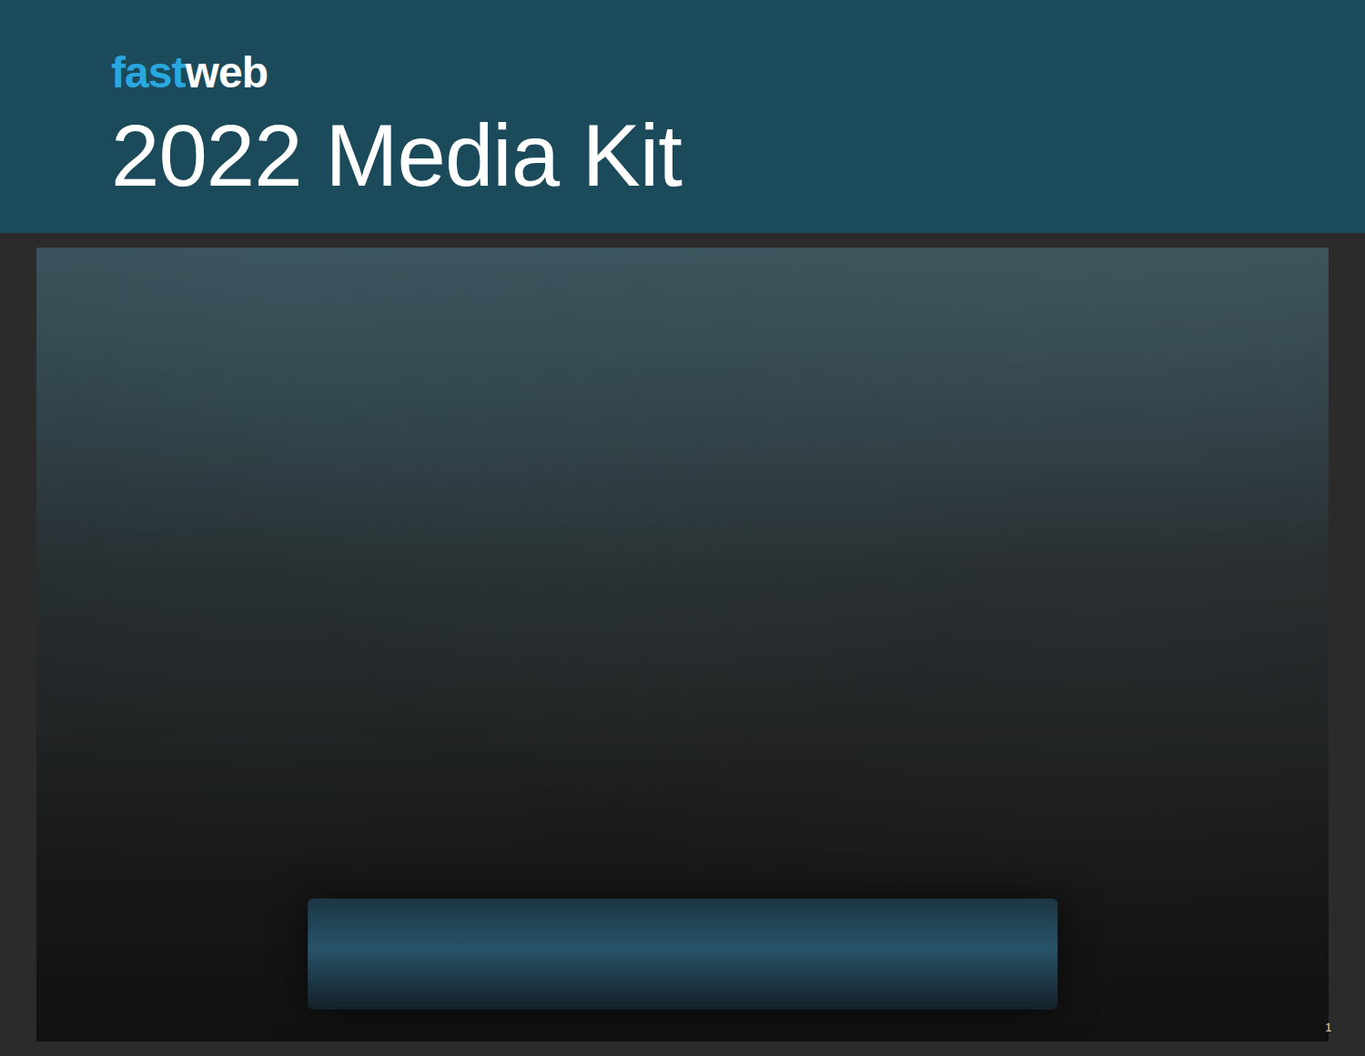fast web
2022 Media Kit
Cover photograph: top-down shot of a silver laptop and a tablet on a dark desk, with two hands reaching in to point at the keyboard and screen.
1